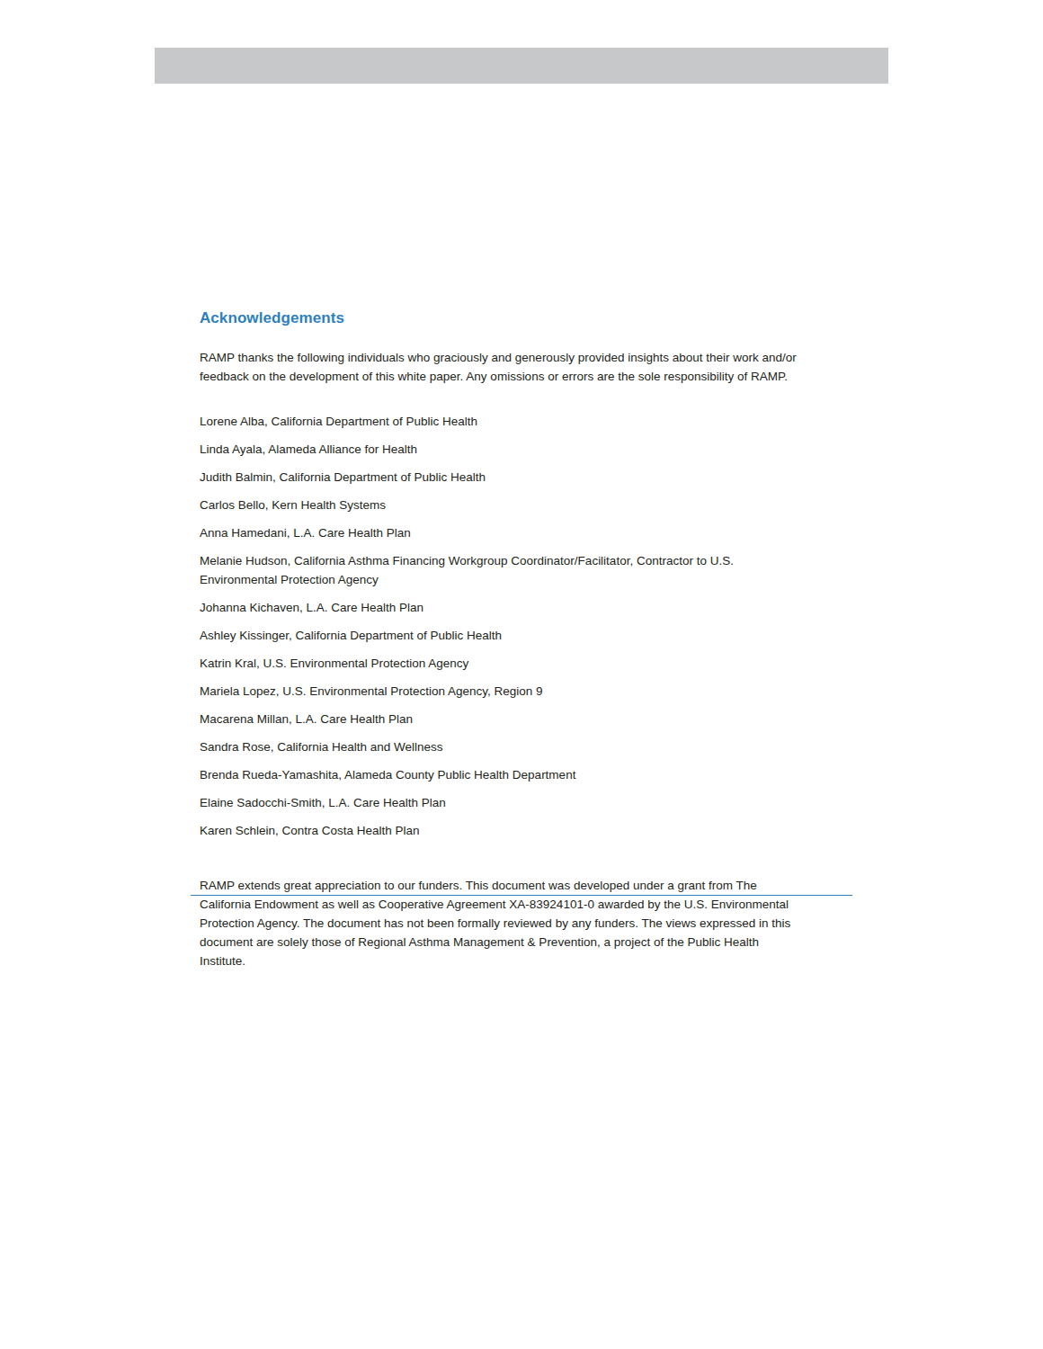Acknowledgements
RAMP thanks the following individuals who graciously and generously provided insights about their work and/or feedback on the development of this white paper. Any omissions or errors are the sole responsibility of RAMP.
Lorene Alba, California Department of Public Health
Linda Ayala, Alameda Alliance for Health
Judith Balmin, California Department of Public Health
Carlos Bello, Kern Health Systems
Anna Hamedani, L.A. Care Health Plan
Melanie Hudson, California Asthma Financing Workgroup Coordinator/Facilitator, Contractor to U.S. Environmental Protection Agency
Johanna Kichaven, L.A. Care Health Plan
Ashley Kissinger, California Department of Public Health
Katrin Kral, U.S. Environmental Protection Agency
Mariela Lopez, U.S. Environmental Protection Agency, Region 9
Macarena Millan, L.A. Care Health Plan
Sandra Rose, California Health and Wellness
Brenda Rueda-Yamashita, Alameda County Public Health Department
Elaine Sadocchi-Smith, L.A. Care Health Plan
Karen Schlein, Contra Costa Health Plan
RAMP extends great appreciation to our funders. This document was developed under a grant from The California Endowment as well as Cooperative Agreement XA-83924101-0 awarded by the U.S. Environmental Protection Agency. The document has not been formally reviewed by any funders. The views expressed in this document are solely those of Regional Asthma Management & Prevention, a project of the Public Health Institute.